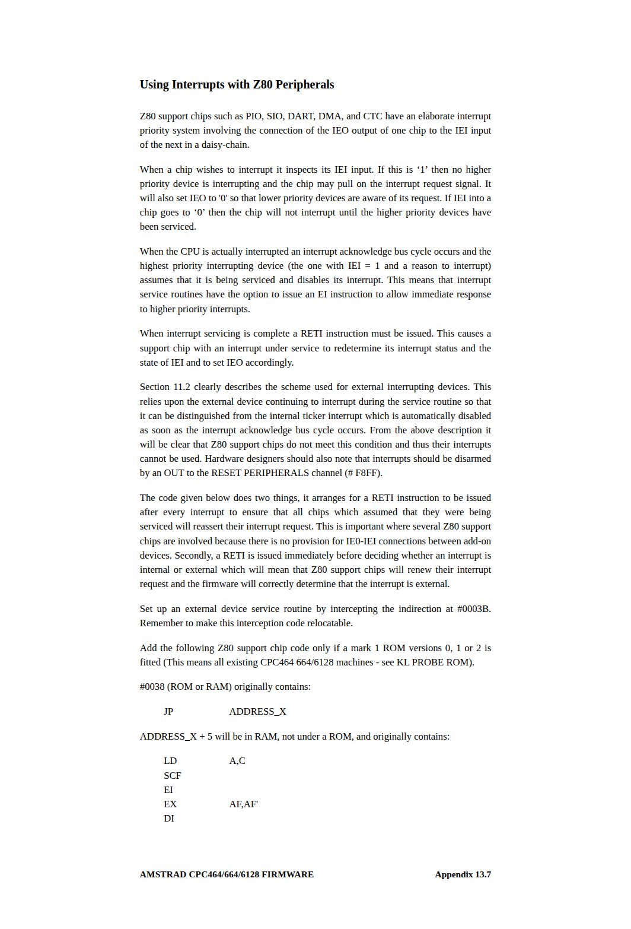Using Interrupts with Z80 Peripherals
Z80 support chips such as PIO, SIO, DART, DMA, and CTC have an elaborate interrupt priority system involving the connection of the IEO output of one chip to the IEI input of the next in a daisy-chain.
When a chip wishes to interrupt it inspects its IEI input. If this is ‘1’ then no higher priority device is interrupting and the chip may pull on the interrupt request signal. It will also set IEO to '0' so that lower priority devices are aware of its request. If IEI into a chip goes to ‘0’ then the chip will not interrupt until the higher priority devices have been serviced.
When the CPU is actually interrupted an interrupt acknowledge bus cycle occurs and the highest priority interrupting device (the one with IEI = 1 and a reason to interrupt) assumes that it is being serviced and disables its interrupt. This means that interrupt service routines have the option to issue an EI instruction to allow immediate response to higher priority interrupts.
When interrupt servicing is complete a RETI instruction must be issued. This causes a support chip with an interrupt under service to redetermine its interrupt status and the state of IEI and to set IEO accordingly.
Section 11.2 clearly describes the scheme used for external interrupting devices. This relies upon the external device continuing to interrupt during the service routine so that it can be distinguished from the internal ticker interrupt which is automatically disabled as soon as the interrupt acknowledge bus cycle occurs. From the above description it will be clear that Z80 support chips do not meet this condition and thus their interrupts cannot be used. Hardware designers should also note that interrupts should be disarmed by an OUT to the RESET PERIPHERALS channel (# F8FF).
The code given below does two things, it arranges for a RETI instruction to be issued after every interrupt to ensure that all chips which assumed that they were being serviced will reassert their interrupt request. This is important where several Z80 support chips are involved because there is no provision for IE0-IEI connections between add-on devices. Secondly, a RETI is issued immediately before deciding whether an interrupt is internal or external which will mean that Z80 support chips will renew their interrupt request and the firmware will correctly determine that the interrupt is external.
Set up an external device service routine by intercepting the indirection at #0003B. Remember to make this interception code relocatable.
Add the following Z80 support chip code only if a mark 1 ROM versions 0, 1 or 2 is fitted (This means all existing CPC464 664/6128 machines - see KL PROBE ROM).
#0038 (ROM or RAM) originally contains:
| JP | ADDRESS_X |
ADDRESS_X + 5 will be in RAM, not under a ROM, and originally contains:
| LD | A,C |
| SCF | |
| EI | |
| EX | AF,AF' |
| DI | |
AMSTRAD CPC464/664/6128 FIRMWARE
Appendix 13.7